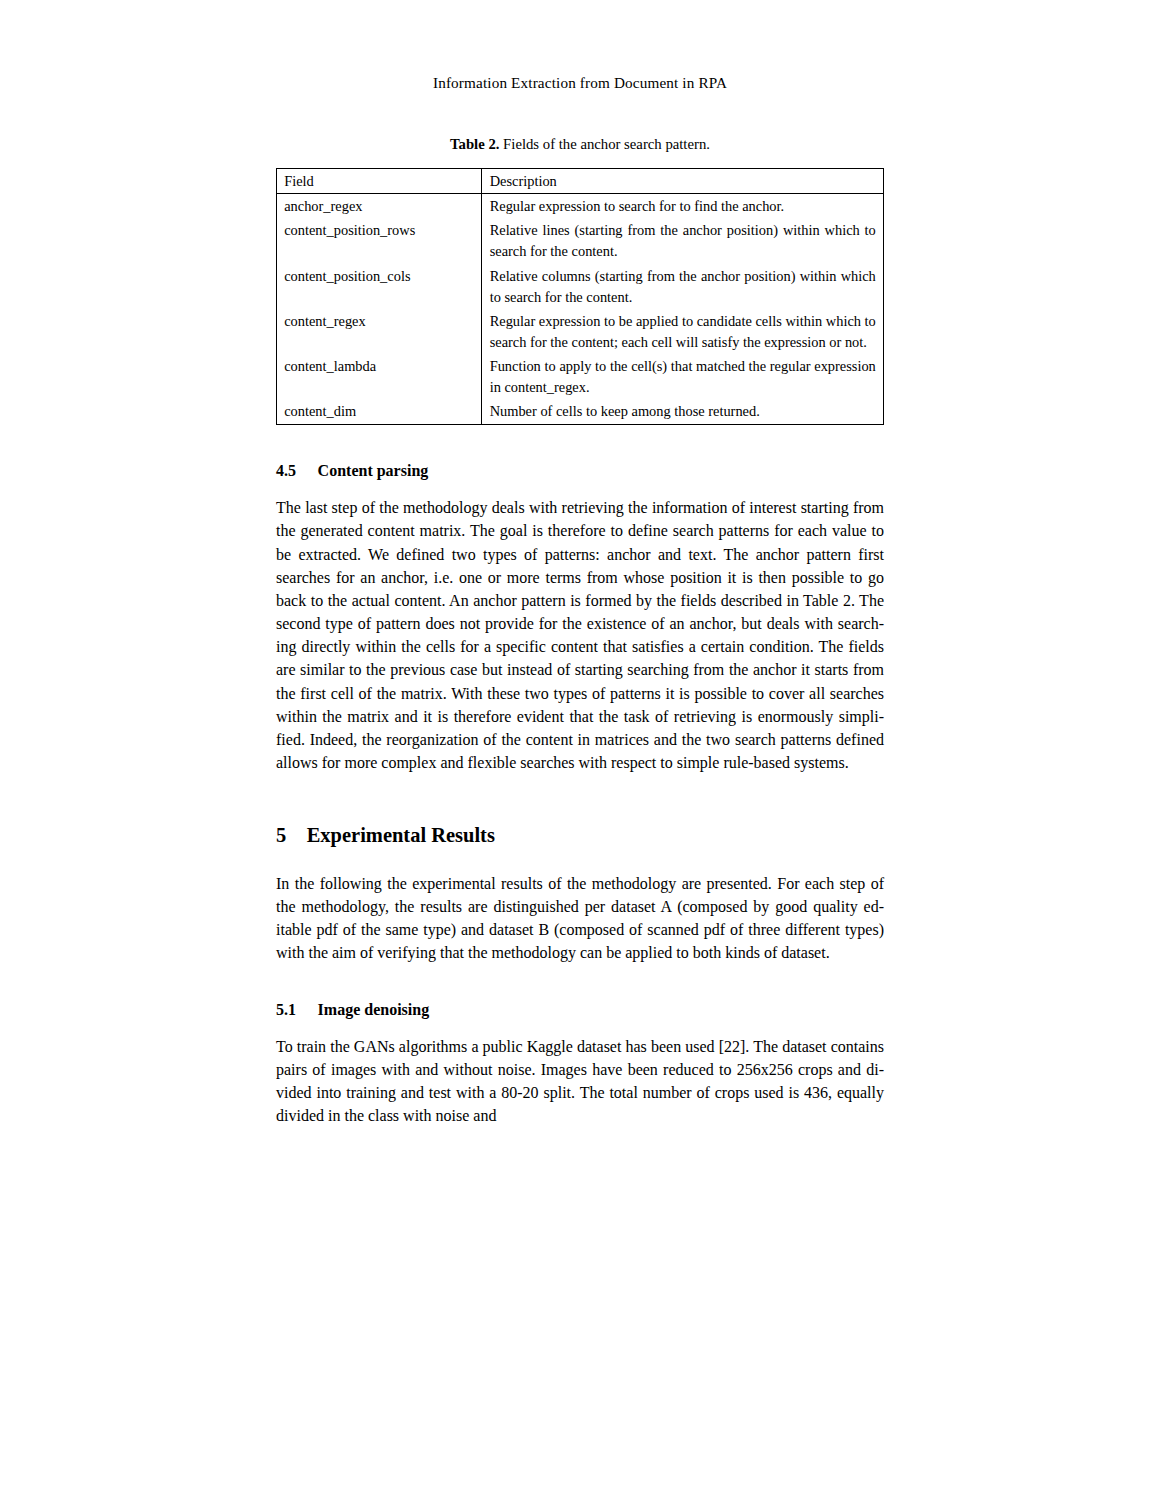Information Extraction from Document in RPA
Table 2. Fields of the anchor search pattern.
| Field | Description |
| --- | --- |
| anchor_regex | Regular expression to search for to find the anchor. |
| content_position_rows | Relative lines (starting from the anchor position) within which to search for the content. |
| content_position_cols | Relative columns (starting from the anchor position) within which to search for the content. |
| content_regex | Regular expression to be applied to candidate cells within which to search for the content; each cell will satisfy the expression or not. |
| content_lambda | Function to apply to the cell(s) that matched the regular expression in content_regex. |
| content_dim | Number of cells to keep among those returned. |
4.5 Content parsing
The last step of the methodology deals with retrieving the information of interest starting from the generated content matrix. The goal is therefore to define search patterns for each value to be extracted. We defined two types of patterns: anchor and text. The anchor pattern first searches for an anchor, i.e. one or more terms from whose position it is then possible to go back to the actual content. An anchor pattern is formed by the fields described in Table 2. The second type of pattern does not provide for the existence of an anchor, but deals with searching directly within the cells for a specific content that satisfies a certain condition. The fields are similar to the previous case but instead of starting searching from the anchor it starts from the first cell of the matrix. With these two types of patterns it is possible to cover all searches within the matrix and it is therefore evident that the task of retrieving is enormously simplified. Indeed, the reorganization of the content in matrices and the two search patterns defined allows for more complex and flexible searches with respect to simple rule-based systems.
5 Experimental Results
In the following the experimental results of the methodology are presented. For each step of the methodology, the results are distinguished per dataset A (composed by good quality editable pdf of the same type) and dataset B (composed of scanned pdf of three different types) with the aim of verifying that the methodology can be applied to both kinds of dataset.
5.1 Image denoising
To train the GANs algorithms a public Kaggle dataset has been used [22]. The dataset contains pairs of images with and without noise. Images have been reduced to 256x256 crops and divided into training and test with a 80-20 split. The total number of crops used is 436, equally divided in the class with noise and